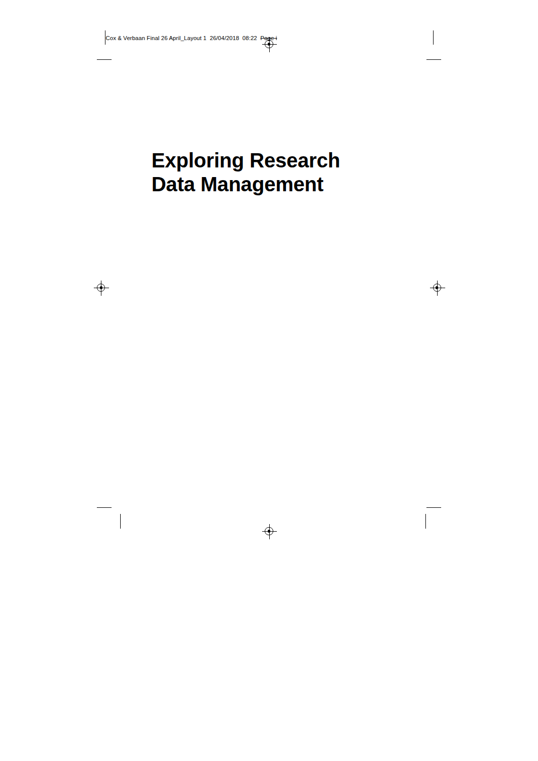Cox & Verbaan Final 26 April_Layout 1 26/04/2018 08:22 Page i
Exploring Research
Data Management